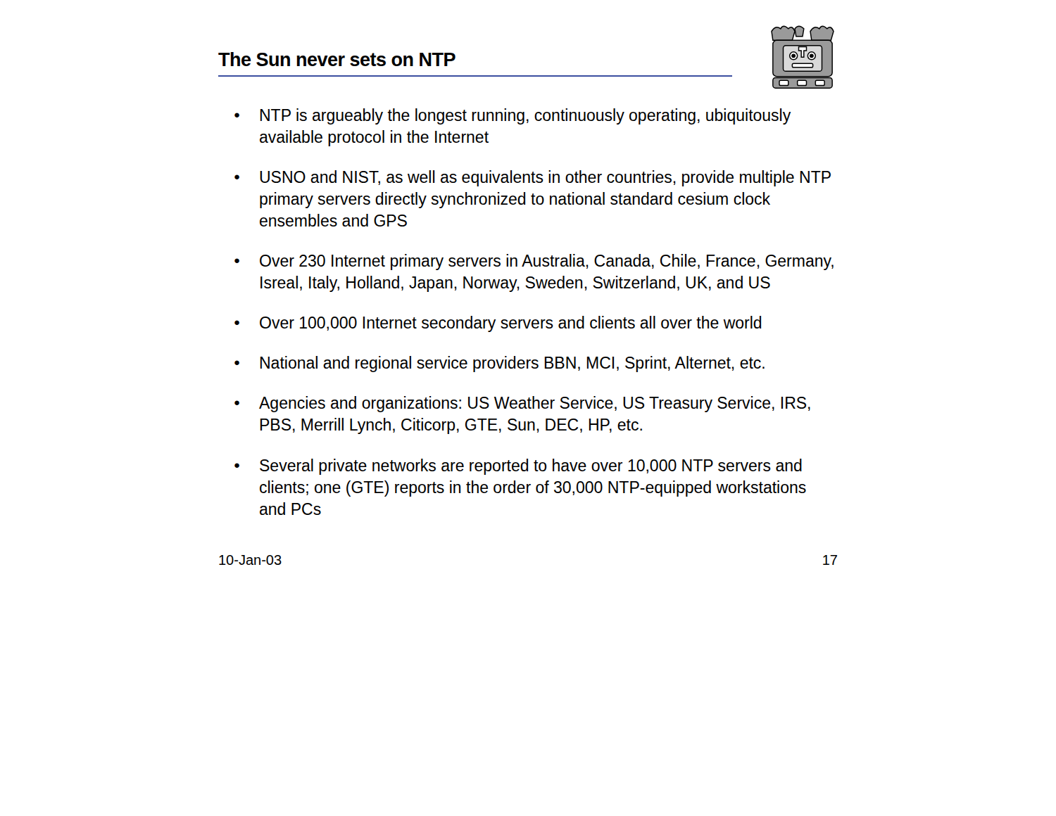The Sun never sets on NTP
NTP is argueably the longest running, continuously operating, ubiquitously available protocol in the Internet
USNO and NIST, as well as equivalents in other countries, provide multiple NTP primary servers directly synchronized to national standard cesium clock ensembles and GPS
Over 230 Internet primary servers in Australia, Canada, Chile, France, Germany, Isreal, Italy, Holland, Japan, Norway, Sweden, Switzerland, UK, and US
Over 100,000 Internet secondary servers and clients all over the world
National and regional service providers BBN, MCI, Sprint, Alternet, etc.
Agencies and organizations: US Weather Service, US Treasury Service, IRS, PBS, Merrill Lynch, Citicorp, GTE, Sun, DEC, HP, etc.
Several private networks are reported to have over 10,000 NTP servers and clients; one (GTE) reports in the order of 30,000 NTP-equipped workstations and PCs
10-Jan-03 17